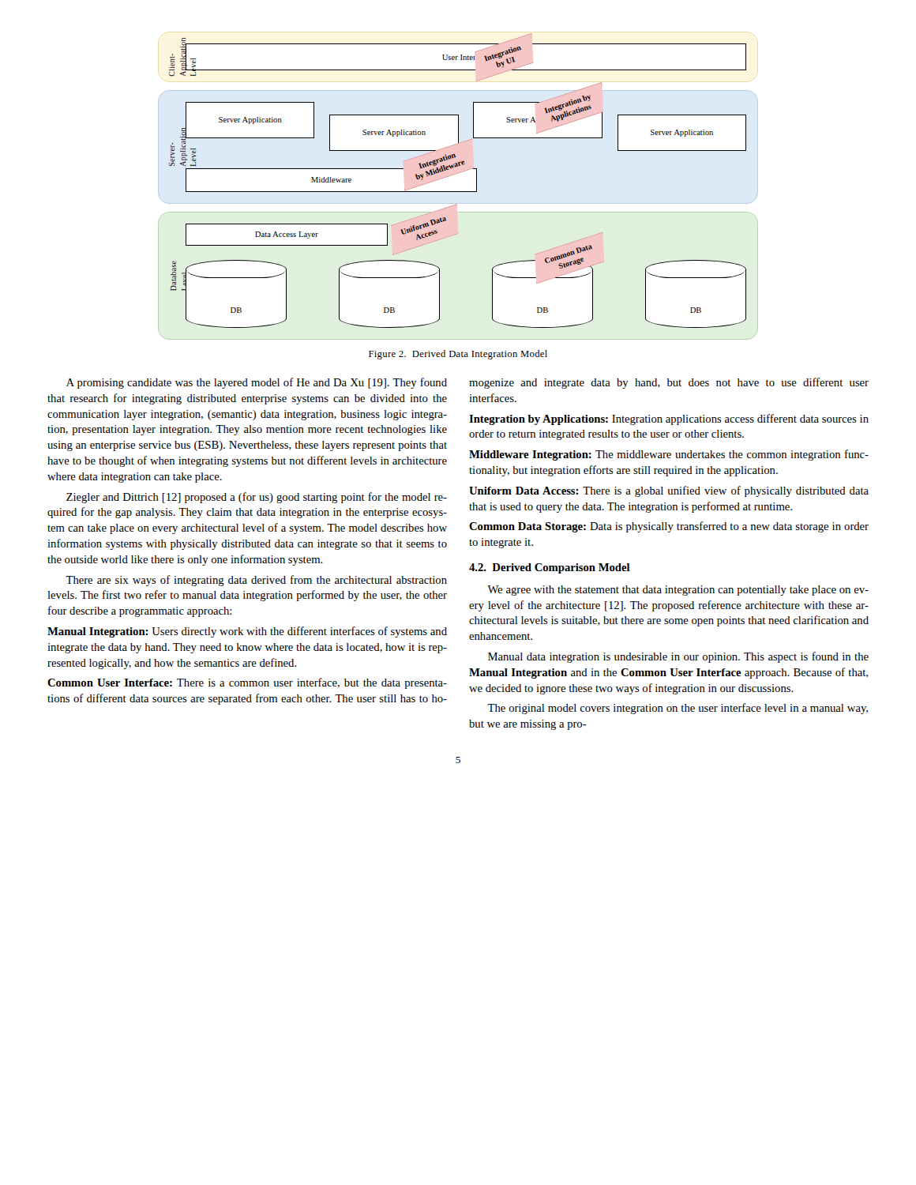Client-
Application
Level
User Interface
Server-
Application
Level
Server Application
Server Application
Server Application
Server Application
Middleware
Database
Level
Data Access Layer
DB
DB
DB
DB
Integration
by UI
Integration by
Applications
Integration
by Middleware
Uniform Data
Access
Common Data
Storage
Figure 2. Derived Data Integration Model
A promising candidate was the layered model of He and Da Xu [19]. They found that research for integrating distributed enterprise systems can be divided into the communication layer integration, (semantic) data integration, business logic integration, presentation layer integration. They also mention more recent technologies like using an enterprise service bus (ESB). Nevertheless, these layers represent points that have to be thought of when integrating systems but not different levels in architecture where data integration can take place.
Ziegler and Dittrich [12] proposed a (for us) good starting point for the model required for the gap analysis. They claim that data integration in the enterprise ecosystem can take place on every architectural level of a system. The model describes how information systems with physically distributed data can integrate so that it seems to the outside world like there is only one information system.
There are six ways of integrating data derived from the architectural abstraction levels. The first two refer to manual data integration performed by the user, the other four describe a programmatic approach:
Manual Integration: Users directly work with the different interfaces of systems and integrate the data by hand. They need to know where the data is located, how it is represented logically, and how the semantics are defined.
Common User Interface: There is a common user interface, but the data presentations of different data sources are separated from each other. The user still has to homogenize and integrate data by hand, but does not have to use different user interfaces.
Integration by Applications: Integration applications access different data sources in order to return integrated results to the user or other clients.
Middleware Integration: The middleware undertakes the common integration functionality, but integration efforts are still required in the application.
Uniform Data Access: There is a global unified view of physically distributed data that is used to query the data. The integration is performed at runtime.
Common Data Storage: Data is physically transferred to a new data storage in order to integrate it.
4.2. Derived Comparison Model
We agree with the statement that data integration can potentially take place on every level of the architecture [12]. The proposed reference architecture with these architectural levels is suitable, but there are some open points that need clarification and enhancement.
Manual data integration is undesirable in our opinion. This aspect is found in the Manual Integration and in the Common User Interface approach. Because of that, we decided to ignore these two ways of integration in our discussions.
The original model covers integration on the user interface level in a manual way, but we are missing a pro-
5